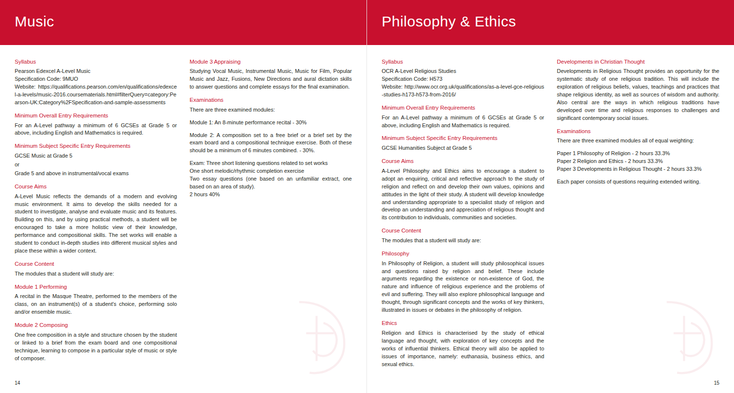Music
Syllabus
Pearson Edexcel A-Level Music
Specification Code: 9MUO
Website: https://qualifications.pearson.com/en/qualifications/edexcel-a-levels/music-2016.coursematerials.html#filterQuery=category:Pearson-UK:Category%2FSpecification-and-sample-assessments
Minimum Overall Entry Requirements
For an A-Level pathway a minimum of 6 GCSEs at Grade 5 or above, including English and Mathematics is required.
Minimum Subject Specific Entry Requirements
GCSE Music at Grade 5
or
Grade 5 and above in instrumental/vocal exams
Course Aims
A-Level Music reflects the demands of a modern and evolving music environment. It aims to develop the skills needed for a student to investigate, analyse and evaluate music and its features. Building on this, and by using practical methods, a student will be encouraged to take a more holistic view of their knowledge, performance and compositional skills. The set works will enable a student to conduct in-depth studies into different musical styles and place these within a wider context.
Course Content
The modules that a student will study are:
Module 1 Performing
A recital in the Masque Theatre, performed to the members of the class, on an instrument(s) of a student's choice, performing solo and/or ensemble music.
Module 2 Composing
One free composition in a style and structure chosen by the student or linked to a brief from the exam board and one compositional technique, learning to compose in a particular style of music or style of composer.
Module 3 Appraising
Studying Vocal Music, Instrumental Music, Music for Film, Popular Music and Jazz, Fusions, New Directions and aural dictation skills to answer questions and complete essays for the final examination.
Examinations
There are three examined modules:
Module 1: An 8-minute performance recital - 30%
Module 2: A composition set to a free brief or a brief set by the exam board and a compositional technique exercise. Both of these should be a minimum of 6 minutes combined. - 30%.
Exam: Three short listening questions related to set works
One short melodic/rhythmic completion exercise
Two essay questions (one based on an unfamiliar extract, one based on an area of study).
2 hours 40%
14
Philosophy & Ethics
Syllabus
OCR A-Level Religious Studies
Specification Code: H573
Website: http://www.ocr.org.uk/qualifications/as-a-level-gce-religious-studies-h173-h573-from-2016/
Minimum Overall Entry Requirements
For an A-Level pathway a minimum of 6 GCSEs at Grade 5 or above, including English and Mathematics is required.
Minimum Subject Specific Entry Requirements
GCSE Humanities Subject at Grade 5
Course Aims
A-Level Philosophy and Ethics aims to encourage a student to adopt an enquiring, critical and reflective approach to the study of religion and reflect on and develop their own values, opinions and attitudes in the light of their study. A student will develop knowledge and understanding appropriate to a specialist study of religion and develop an understanding and appreciation of religious thought and its contribution to individuals, communities and societies.
Course Content
The modules that a student will study are:
Philosophy
In Philosophy of Religion, a student will study philosophical issues and questions raised by religion and belief. These include arguments regarding the existence or non-existence of God, the nature and influence of religious experience and the problems of evil and suffering. They will also explore philosophical language and thought, through significant concepts and the works of key thinkers, illustrated in issues or debates in the philosophy of religion.
Ethics
Religion and Ethics is characterised by the study of ethical language and thought, with exploration of key concepts and the works of influential thinkers. Ethical theory will also be applied to issues of importance, namely: euthanasia, business ethics, and sexual ethics.
Developments in Christian Thought
Developments in Religious Thought provides an opportunity for the systematic study of one religious tradition. This will include the exploration of religious beliefs, values, teachings and practices that shape religious identity, as well as sources of wisdom and authority. Also central are the ways in which religious traditions have developed over time and religious responses to challenges and significant contemporary social issues.
Examinations
There are three examined modules all of equal weighting:
Paper 1 Philosophy of Religion - 2 hours 33.3%
Paper 2 Religion and Ethics - 2 hours 33.3%
Paper 3 Developments in Religious Thought - 2 hours 33.3%
Each paper consists of questions requiring extended writing.
15